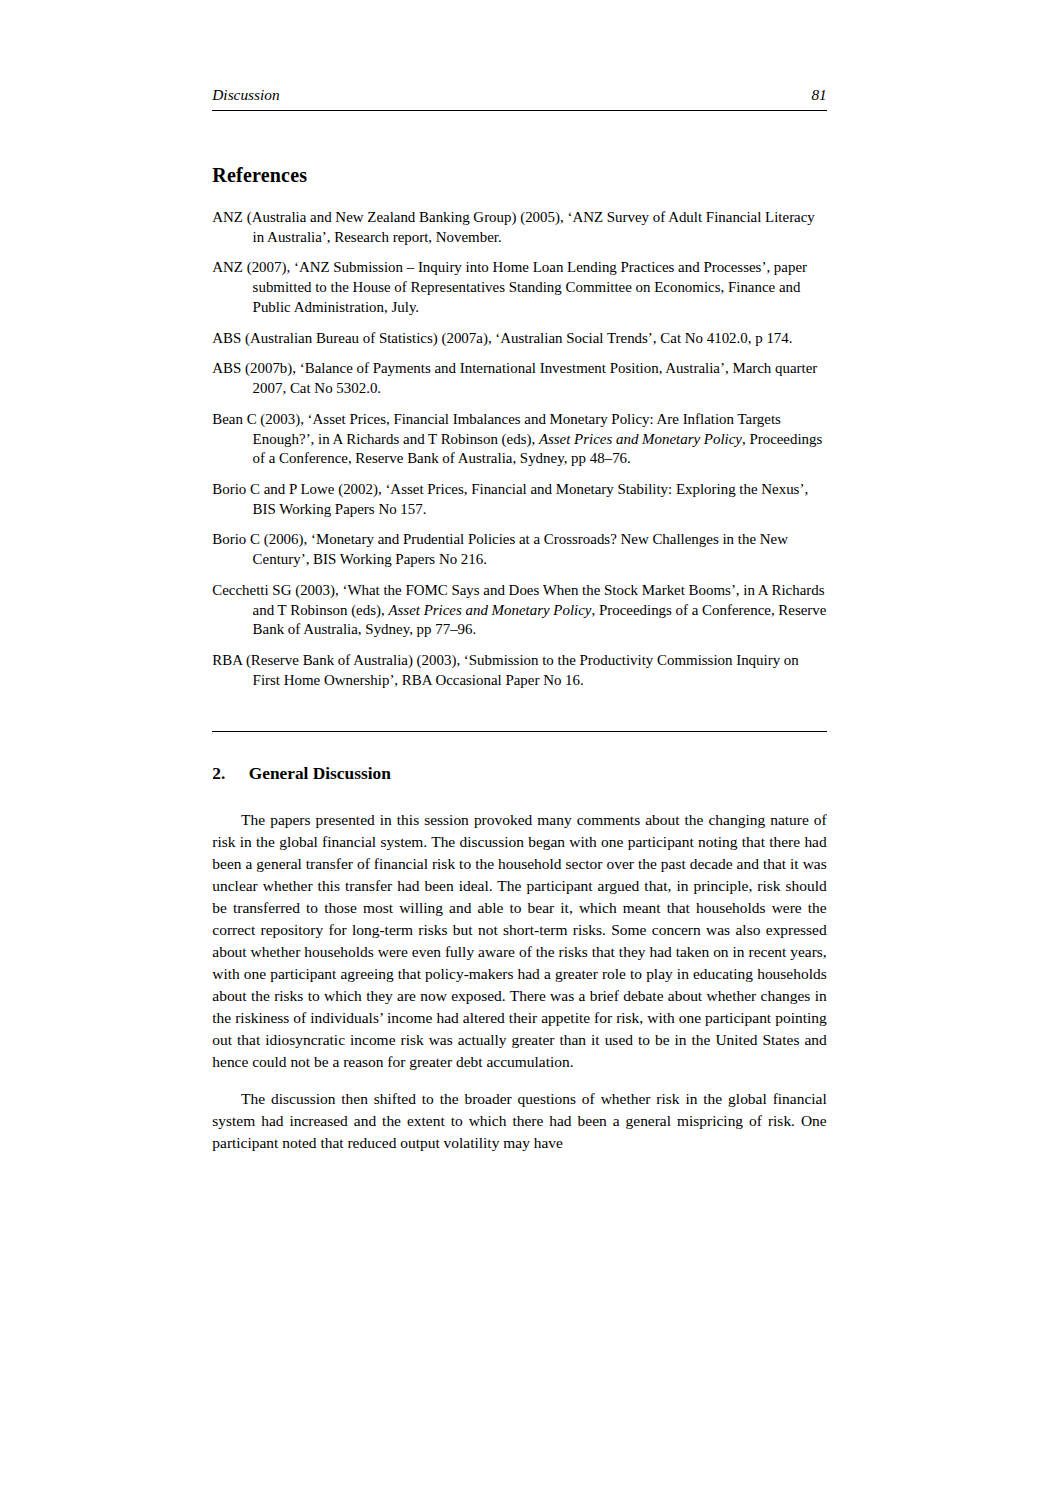Discussion 81
References
ANZ (Australia and New Zealand Banking Group) (2005), ‘ANZ Survey of Adult Financial Literacy in Australia’, Research report, November.
ANZ (2007), ‘ANZ Submission – Inquiry into Home Loan Lending Practices and Processes’, paper submitted to the House of Representatives Standing Committee on Economics, Finance and Public Administration, July.
ABS (Australian Bureau of Statistics) (2007a), ‘Australian Social Trends’, Cat No 4102.0, p 174.
ABS (2007b), ‘Balance of Payments and International Investment Position, Australia’, March quarter 2007, Cat No 5302.0.
Bean C (2003), ‘Asset Prices, Financial Imbalances and Monetary Policy: Are Inflation Targets Enough?’, in A Richards and T Robinson (eds), Asset Prices and Monetary Policy, Proceedings of a Conference, Reserve Bank of Australia, Sydney, pp 48–76.
Borio C and P Lowe (2002), ‘Asset Prices, Financial and Monetary Stability: Exploring the Nexus’, BIS Working Papers No 157.
Borio C (2006), ‘Monetary and Prudential Policies at a Crossroads? New Challenges in the New Century’, BIS Working Papers No 216.
Cecchetti SG (2003), ‘What the FOMC Says and Does When the Stock Market Booms’, in A Richards and T Robinson (eds), Asset Prices and Monetary Policy, Proceedings of a Conference, Reserve Bank of Australia, Sydney, pp 77–96.
RBA (Reserve Bank of Australia) (2003), ‘Submission to the Productivity Commission Inquiry on First Home Ownership’, RBA Occasional Paper No 16.
2. General Discussion
The papers presented in this session provoked many comments about the changing nature of risk in the global financial system. The discussion began with one participant noting that there had been a general transfer of financial risk to the household sector over the past decade and that it was unclear whether this transfer had been ideal. The participant argued that, in principle, risk should be transferred to those most willing and able to bear it, which meant that households were the correct repository for long-term risks but not short-term risks. Some concern was also expressed about whether households were even fully aware of the risks that they had taken on in recent years, with one participant agreeing that policy-makers had a greater role to play in educating households about the risks to which they are now exposed. There was a brief debate about whether changes in the riskiness of individuals’ income had altered their appetite for risk, with one participant pointing out that idiosyncratic income risk was actually greater than it used to be in the United States and hence could not be a reason for greater debt accumulation.
The discussion then shifted to the broader questions of whether risk in the global financial system had increased and the extent to which there had been a general mispricing of risk. One participant noted that reduced output volatility may have